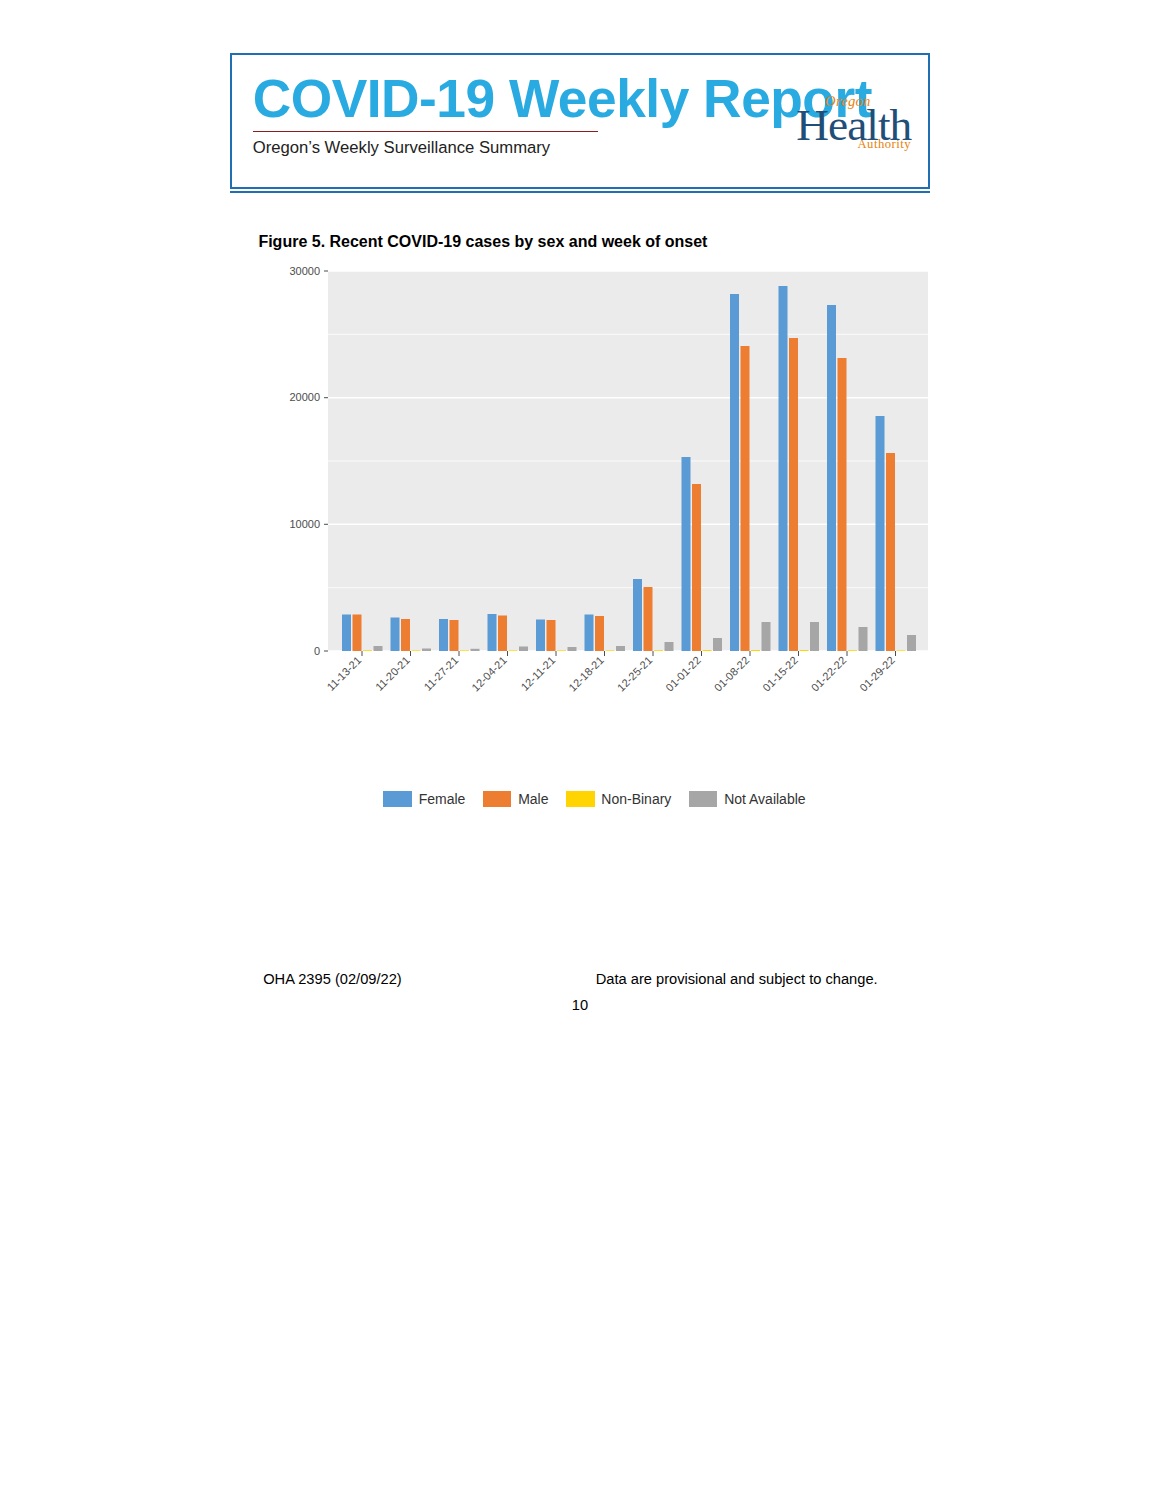COVID-19 Weekly Report
Oregon’s Weekly Surveillance Summary
Oregon Health Authority
Figure 5. Recent COVID-19 cases by sex and week of onset
0 10000 20000 30000 11-13-21 11-20-21 11-27-21 12-04-21 12-11-21 12-18-21 12-25-21 01-01-22 01-08-22 01-15-22 01-22-22 01-29-22
Female Male Non-Binary Not Available
OHA 2395 (02/09/22)
Data are provisional and subject to change.
10